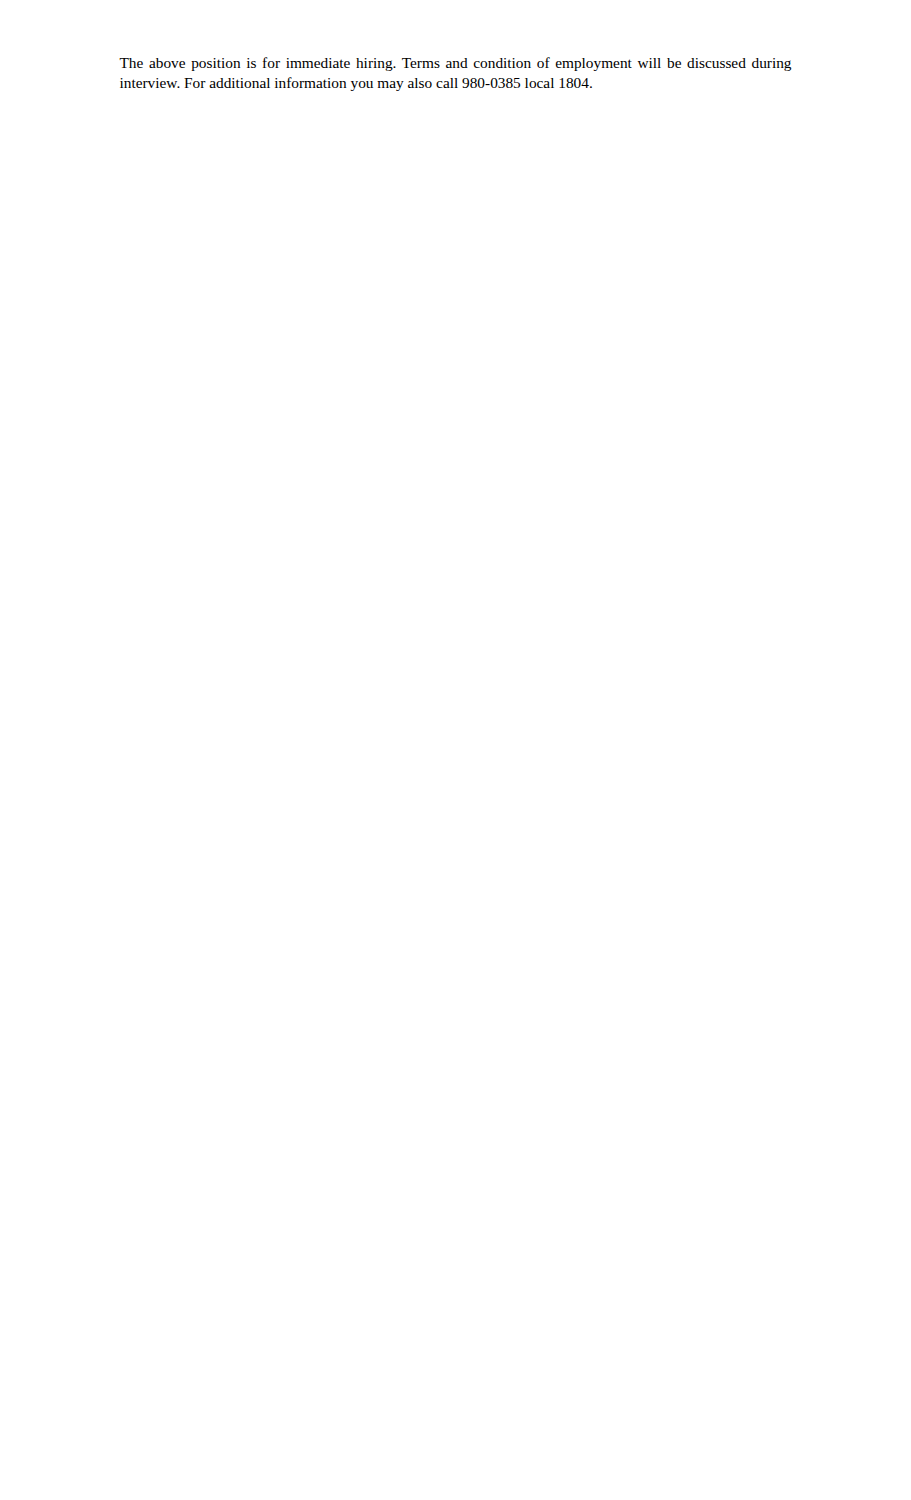The above position is for immediate hiring. Terms and condition of employment will be discussed during interview. For additional information you may also call 980-0385 local 1804.